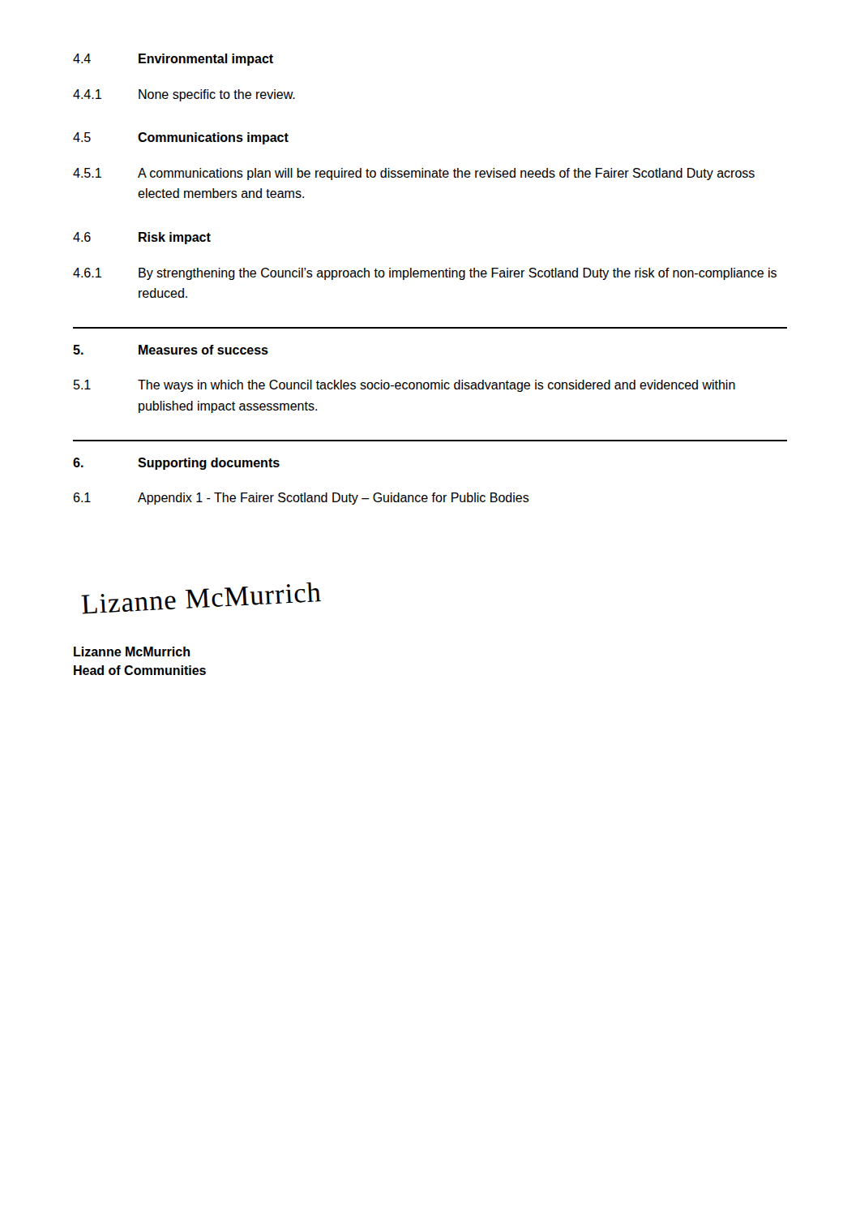4.4
Environmental impact
4.4.1
None specific to the review.
4.5
Communications impact
4.5.1
A communications plan will be required to disseminate the revised needs of the Fairer Scotland Duty across elected members and teams.
4.6
Risk impact
4.6.1
By strengthening the Council’s approach to implementing the Fairer Scotland Duty the risk of non-compliance is reduced.
5.
Measures of success
5.1
The ways in which the Council tackles socio-economic disadvantage is considered and evidenced within published impact assessments.
6.
Supporting documents
6.1
Appendix 1 - The Fairer Scotland Duty – Guidance for Public Bodies
Lizanne McMurrich
Lizanne McMurrich
Head of Communities